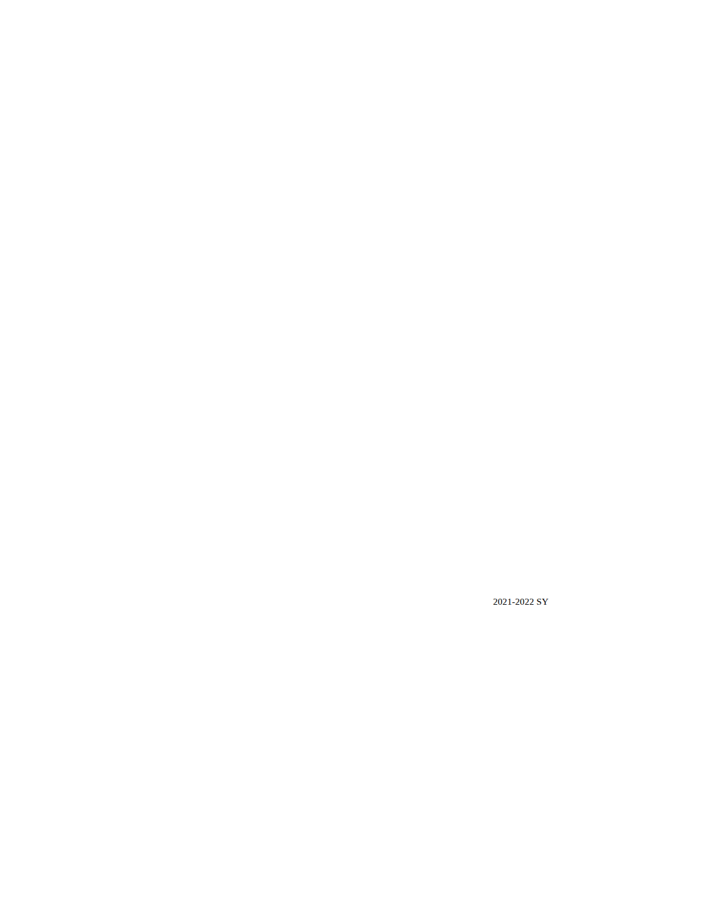2021-2022 SY